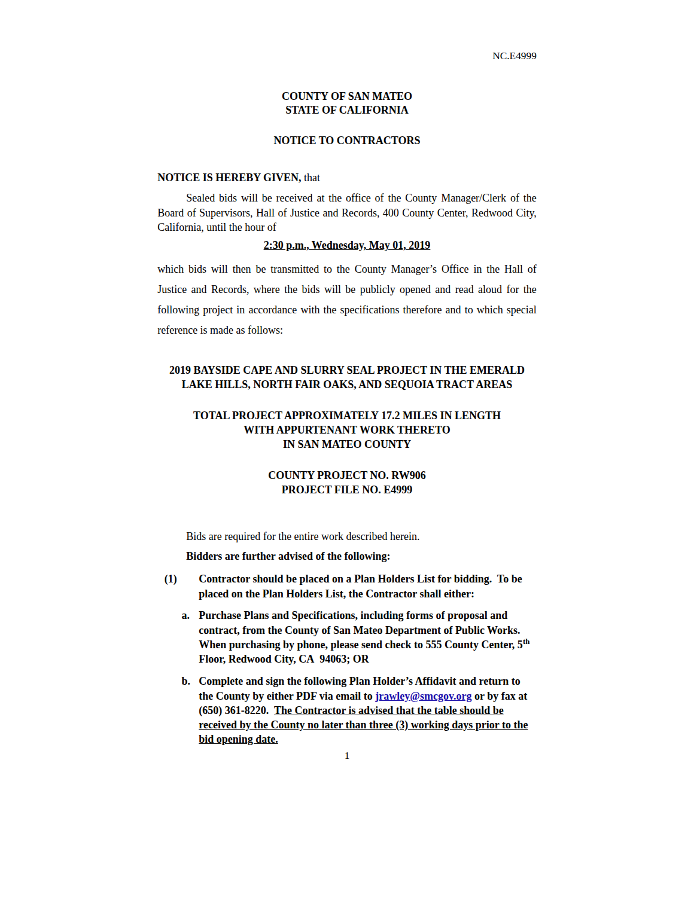NC.E4999
COUNTY OF SAN MATEO
STATE OF CALIFORNIA
NOTICE TO CONTRACTORS
NOTICE IS HEREBY GIVEN, that
Sealed bids will be received at the office of the County Manager/Clerk of the Board of Supervisors, Hall of Justice and Records, 400 County Center, Redwood City, California, until the hour of
2:30 p.m., Wednesday, May 01, 2019
which bids will then be transmitted to the County Manager’s Office in the Hall of Justice and Records, where the bids will be publicly opened and read aloud for the following project in accordance with the specifications therefore and to which special reference is made as follows:
2019 BAYSIDE CAPE AND SLURRY SEAL PROJECT IN THE EMERALD LAKE HILLS, NORTH FAIR OAKS, AND SEQUOIA TRACT AREAS
TOTAL PROJECT APPROXIMATELY 17.2 MILES IN LENGTH
WITH APPURTENANT WORK THERETO
IN SAN MATEO COUNTY
COUNTY PROJECT NO. RW906
PROJECT FILE NO. E4999
Bids are required for the entire work described herein.
Bidders are further advised of the following:
(1)
Contractor should be placed on a Plan Holders List for bidding. To be placed on the Plan Holders List, the Contractor shall either:
a.
Purchase Plans and Specifications, including forms of proposal and contract, from the County of San Mateo Department of Public Works. When purchasing by phone, please send check to 555 County Center, 5th Floor, Redwood City, CA 94063; OR
b.
Complete and sign the following Plan Holder’s Affidavit and return to the County by either PDF via email to jrawley@smcgov.org or by fax at (650) 361-8220. The Contractor is advised that the table should be received by the County no later than three (3) working days prior to the bid opening date.
1